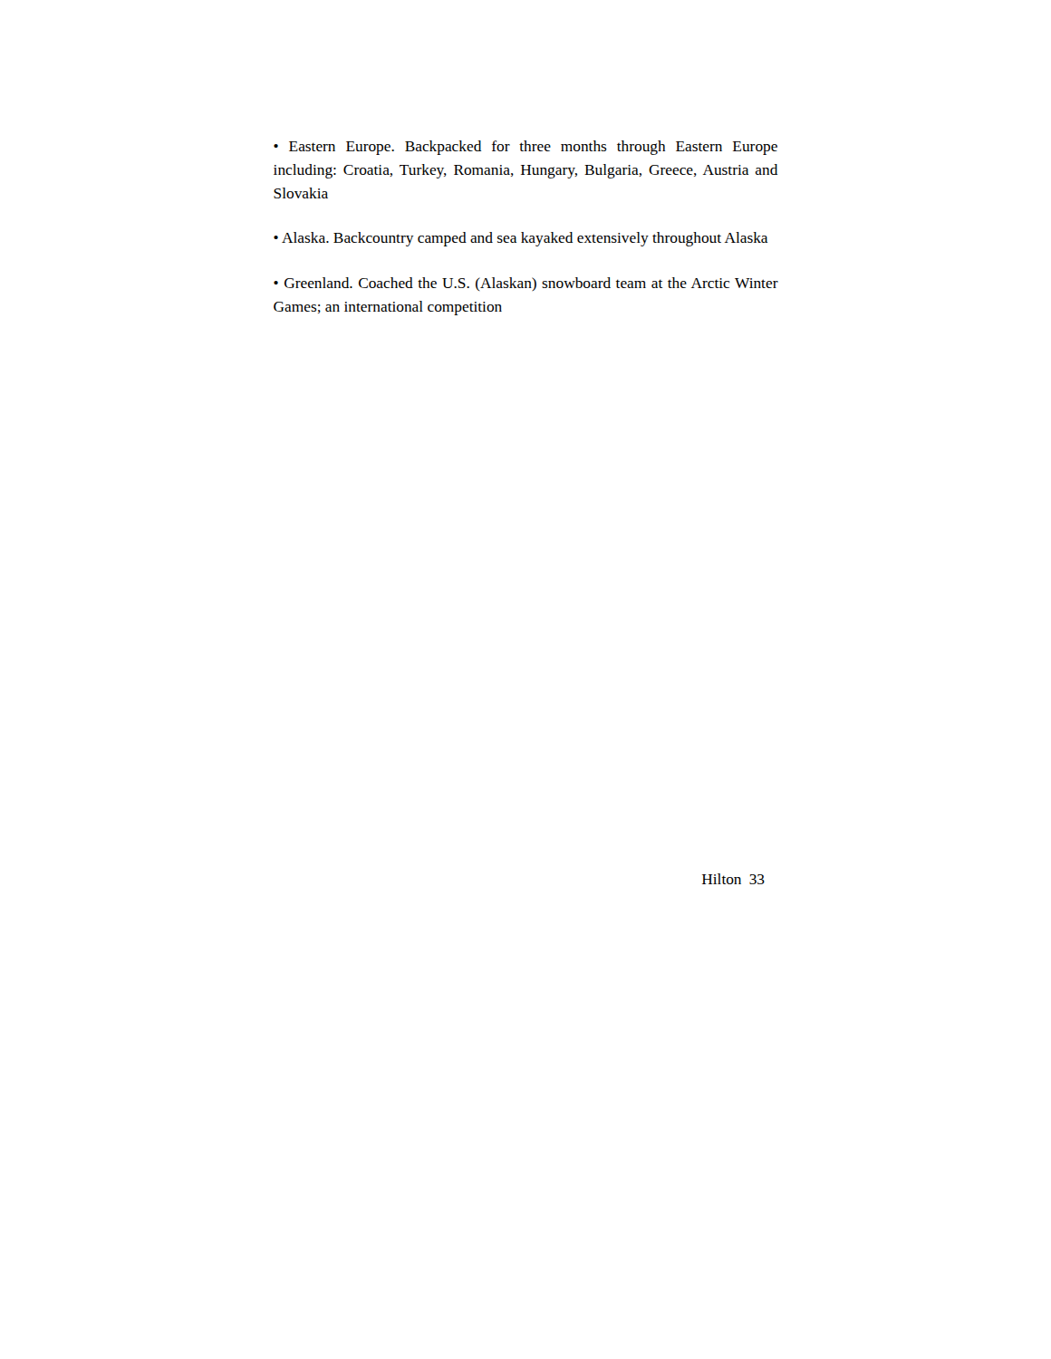• Eastern Europe. Backpacked for three months through Eastern Europe including: Croatia, Turkey, Romania, Hungary, Bulgaria, Greece, Austria and Slovakia
• Alaska. Backcountry camped and sea kayaked extensively throughout Alaska
• Greenland. Coached the U.S. (Alaskan) snowboard team at the Arctic Winter Games; an international competition
Hilton 33